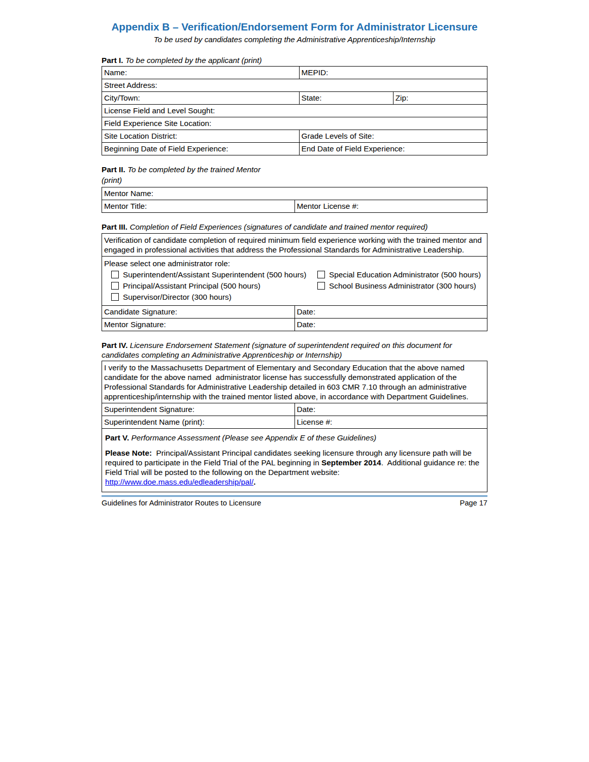Appendix B – Verification/Endorsement Form for Administrator Licensure
To be used by candidates completing the Administrative Apprenticeship/Internship
Part I. To be completed by the applicant (print)
| Name: | MEPID: |
| Street Address: |
| City/Town: | State: | Zip: |
| License Field and Level Sought: |
| Field Experience Site Location: |
| Site Location District: | Grade Levels of Site: |
| Beginning Date of Field Experience: | End Date of Field Experience: |
Part II. To be completed by the trained Mentor
(print)
| Mentor Name: |
| Mentor Title: | Mentor License #: |
Part III. Completion of Field Experiences (signatures of candidate and trained mentor required)
| Verification of candidate completion of required minimum field experience working with the trained mentor and engaged in professional activities that address the Professional Standards for Administrative Leadership. |
| Please select one administrator role: Superintendent/Assistant Superintendent (500 hours) Special Education Administrator (500 hours) Principal/Assistant Principal (500 hours) School Business Administrator (300 hours) Supervisor/Director (300 hours) |
| Candidate Signature: | Date: |
| Mentor Signature: | Date: |
Part IV. Licensure Endorsement Statement (signature of superintendent required on this document for candidates completing an Administrative Apprenticeship or Internship)
| I verify to the Massachusetts Department of Elementary and Secondary Education that the above named candidate for the above named administrator license has successfully demonstrated application of the Professional Standards for Administrative Leadership detailed in 603 CMR 7.10 through an administrative apprenticeship/internship with the trained mentor listed above, in accordance with Department Guidelines. |
| Superintendent Signature: | Date: |
| Superintendent Name (print): | License #: |
Part V. Performance Assessment (Please see Appendix E of these Guidelines)
Please Note: Principal/Assistant Principal candidates seeking licensure through any licensure path will be required to participate in the Field Trial of the PAL beginning in September 2014. Additional guidance re: the Field Trial will be posted to the following on the Department website: http://www.doe.mass.edu/edleadership/pal/.
Guidelines for Administrator Routes to Licensure
Page 17